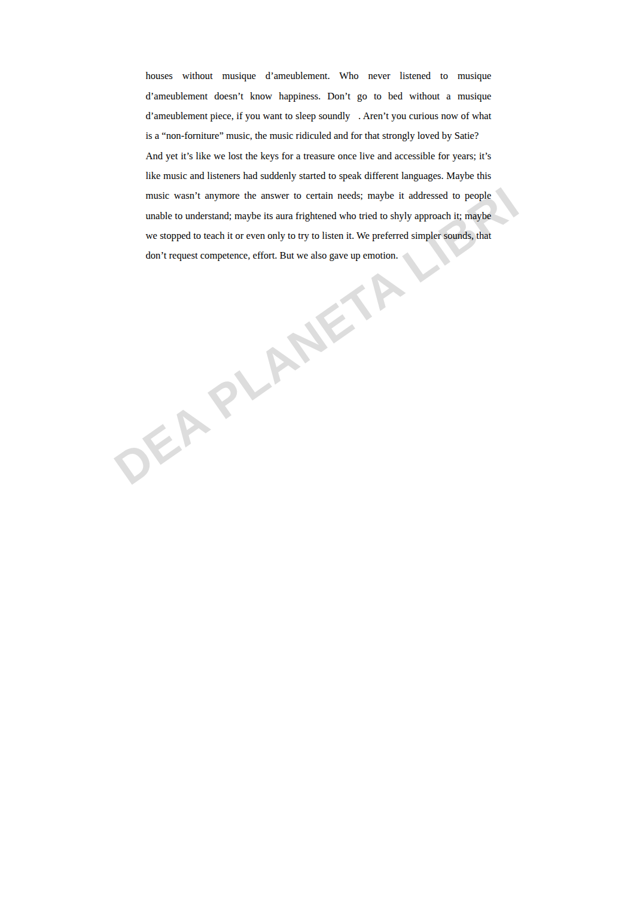DEA PLANETA LIBRI
houses without musique d’ameublement. Who never listened to musique d’ameublement doesn’t know happiness. Don’t go to bed without a musique d’ameublement piece, if you want to sleep soundly . Aren’t you curious now of what is a “non-forniture” music, the music ridiculed and for that strongly loved by Satie?
And yet it’s like we lost the keys for a treasure once live and accessible for years; it’s like music and listeners had suddenly started to speak different languages. Maybe this music wasn’t anymore the answer to certain needs; maybe it addressed to people unable to understand; maybe its aura frightened who tried to shyly approach it; maybe we stopped to teach it or even only to try to listen it. We preferred simpler sounds, that don’t request competence, effort. But we also gave up emotion.